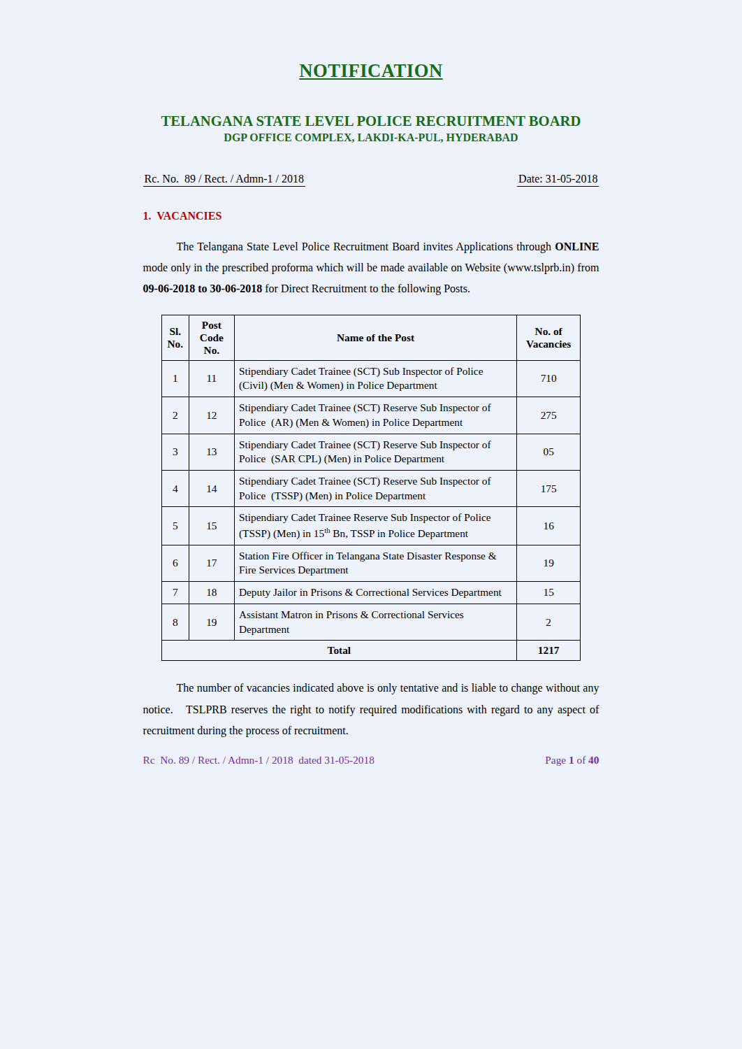NOTIFICATION
TELANGANA STATE LEVEL POLICE RECRUITMENT BOARD
DGP OFFICE COMPLEX, LAKDI-KA-PUL, HYDERABAD
Rc. No. 89 / Rect. / Admn-1 / 2018 Date: 31-05-2018
1. VACANCIES
The Telangana State Level Police Recruitment Board invites Applications through ONLINE mode only in the prescribed proforma which will be made available on Website (www.tslprb.in) from 09-06-2018 to 30-06-2018 for Direct Recruitment to the following Posts.
| Sl. No. | Post Code No. | Name of the Post | No. of Vacancies |
| --- | --- | --- | --- |
| 1 | 11 | Stipendiary Cadet Trainee (SCT) Sub Inspector of Police (Civil) (Men & Women) in Police Department | 710 |
| 2 | 12 | Stipendiary Cadet Trainee (SCT) Reserve Sub Inspector of Police (AR) (Men & Women) in Police Department | 275 |
| 3 | 13 | Stipendiary Cadet Trainee (SCT) Reserve Sub Inspector of Police (SAR CPL) (Men) in Police Department | 05 |
| 4 | 14 | Stipendiary Cadet Trainee (SCT) Reserve Sub Inspector of Police (TSSP) (Men) in Police Department | 175 |
| 5 | 15 | Stipendiary Cadet Trainee Reserve Sub Inspector of Police (TSSP) (Men) in 15 th Bn, TSSP in Police Department | 16 |
| 6 | 17 | Station Fire Officer in Telangana State Disaster Response & Fire Services Department | 19 |
| 7 | 18 | Deputy Jailor in Prisons & Correctional Services Department | 15 |
| 8 | 19 | Assistant Matron in Prisons & Correctional Services Department | 2 |
| Total | 1217 |
The number of vacancies indicated above is only tentative and is liable to change without any notice. TSLPRB reserves the right to notify required modifications with regard to any aspect of recruitment during the process of recruitment.
Rc No. 89 / Rect. / Admn-1 / 2018 dated 31-05-2018 Page 1 of 40